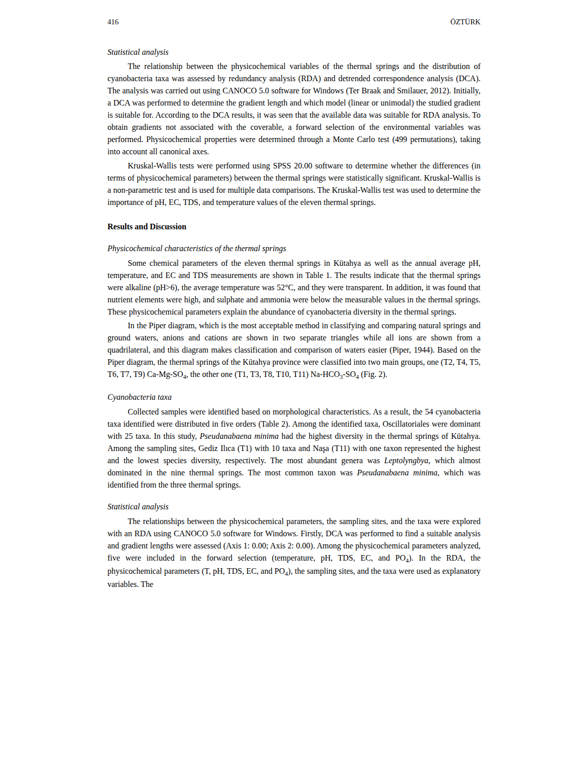416 ÖZTÜRK
Statistical analysis
The relationship between the physicochemical variables of the thermal springs and the distribution of cyanobacteria taxa was assessed by redundancy analysis (RDA) and detrended correspondence analysis (DCA). The analysis was carried out using CANOCO 5.0 software for Windows (Ter Braak and Smilauer, 2012). Initially, a DCA was performed to determine the gradient length and which model (linear or unimodal) the studied gradient is suitable for. According to the DCA results, it was seen that the available data was suitable for RDA analysis. To obtain gradients not associated with the coverable, a forward selection of the environmental variables was performed. Physicochemical properties were determined through a Monte Carlo test (499 permutations), taking into account all canonical axes.
Kruskal-Wallis tests were performed using SPSS 20.00 software to determine whether the differences (in terms of physicochemical parameters) between the thermal springs were statistically significant. Kruskal-Wallis is a non-parametric test and is used for multiple data comparisons. The Kruskal-Wallis test was used to determine the importance of pH, EC, TDS, and temperature values of the eleven thermal springs.
Results and Discussion
Physicochemical characteristics of the thermal springs
Some chemical parameters of the eleven thermal springs in Kütahya as well as the annual average pH, temperature, and EC and TDS measurements are shown in Table 1. The results indicate that the thermal springs were alkaline (pH>6), the average temperature was 52°C, and they were transparent. In addition, it was found that nutrient elements were high, and sulphate and ammonia were below the measurable values in the thermal springs. These physicochemical parameters explain the abundance of cyanobacteria diversity in the thermal springs.
In the Piper diagram, which is the most acceptable method in classifying and comparing natural springs and ground waters, anions and cations are shown in two separate triangles while all ions are shown from a quadrilateral, and this diagram makes classification and comparison of waters easier (Piper, 1944). Based on the Piper diagram, the thermal springs of the Kütahya province were classified into two main groups, one (T2, T4, T5, T6, T7, T9) Ca-Mg-SO4, the other one (T1, T3, T8, T10, T11) Na-HCO3-SO4 (Fig. 2).
Cyanobacteria taxa
Collected samples were identified based on morphological characteristics. As a result, the 54 cyanobacteria taxa identified were distributed in five orders (Table 2). Among the identified taxa, Oscillatoriales were dominant with 25 taxa. In this study, Pseudanabaena minima had the highest diversity in the thermal springs of Kütahya. Among the sampling sites, Gediz Ilıca (T1) with 10 taxa and Naşa (T11) with one taxon represented the highest and the lowest species diversity, respectively. The most abundant genera was Leptolyngbya, which almost dominated in the nine thermal springs. The most common taxon was Pseudanabaena minima, which was identified from the three thermal springs.
Statistical analysis
The relationships between the physicochemical parameters, the sampling sites, and the taxa were explored with an RDA using CANOCO 5.0 software for Windows. Firstly, DCA was performed to find a suitable analysis and gradient lengths were assessed (Axis 1: 0.00; Axis 2: 0.00). Among the physicochemical parameters analyzed, five were included in the forward selection (temperature, pH, TDS, EC, and PO4). In the RDA, the physicochemical parameters (T, pH, TDS, EC, and PO4), the sampling sites, and the taxa were used as explanatory variables. The